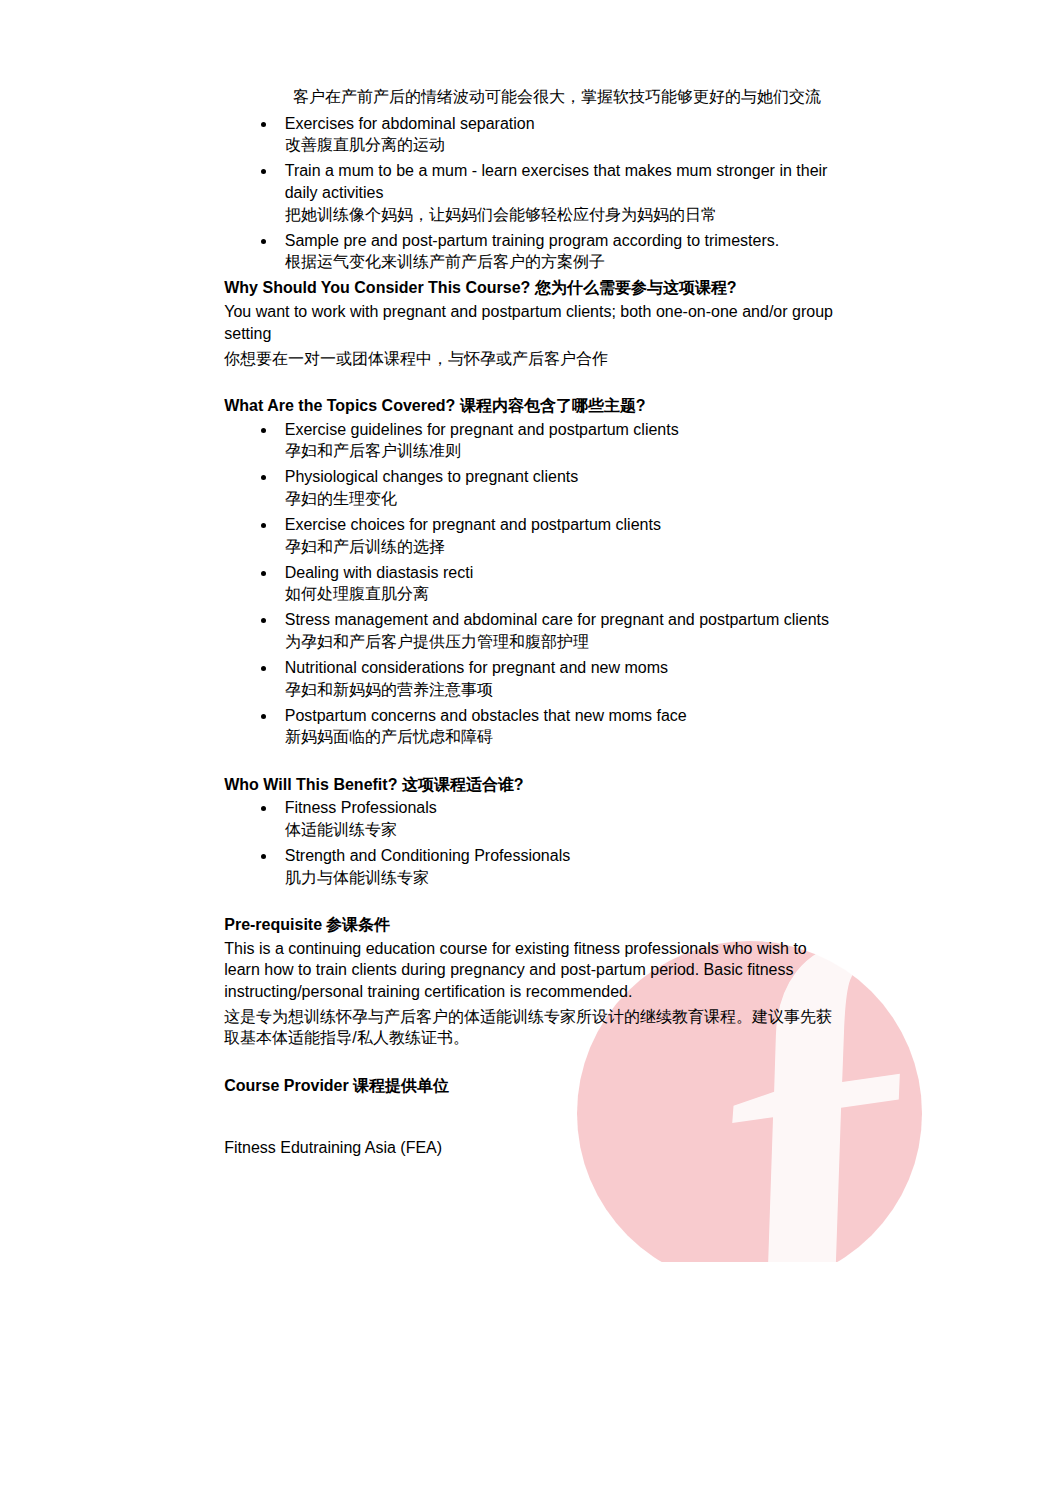ƒ
客户在产前产后的情绪波动可能会很大，掌握软技巧能够更好的与她们交流
Exercises for abdominal separation
改善腹直肌分离的运动
Train a mum to be a mum - learn exercises that makes mum stronger in their daily activities
把她训练像个妈妈，让妈妈们会能够轻松应付身为妈妈的日常
Sample pre and post-partum training program according to trimesters.
根据运气变化来训练产前产后客户的方案例子
Why Should You Consider This Course? 您为什么需要参与这项课程?
You want to work with pregnant and postpartum clients; both one-on-one and/or group setting
你想要在一对一或团体课程中，与怀孕或产后客户合作
What Are the Topics Covered? 课程内容包含了哪些主题?
Exercise guidelines for pregnant and postpartum clients
孕妇和产后客户训练准则
Physiological changes to pregnant clients
孕妇的生理变化
Exercise choices for pregnant and postpartum clients
孕妇和产后训练的选择
Dealing with diastasis recti
如何处理腹直肌分离
Stress management and abdominal care for pregnant and postpartum clients
为孕妇和产后客户提供压力管理和腹部护理
Nutritional considerations for pregnant and new moms
孕妇和新妈妈的营养注意事项
Postpartum concerns and obstacles that new moms face
新妈妈面临的产后忧虑和障碍
Who Will This Benefit? 这项课程适合谁?
Fitness Professionals
体适能训练专家
Strength and Conditioning Professionals
肌力与体能训练专家
Pre-requisite 参课条件
This is a continuing education course for existing fitness professionals who wish to learn how to train clients during pregnancy and post-partum period. Basic fitness instructing/personal training certification is recommended.
这是专为想训练怀孕与产后客户的体适能训练专家所设计的继续教育课程。建议事先获取基本体适能指导/私人教练证书。
Course Provider 课程提供单位
Fitness Edutraining Asia (FEA)